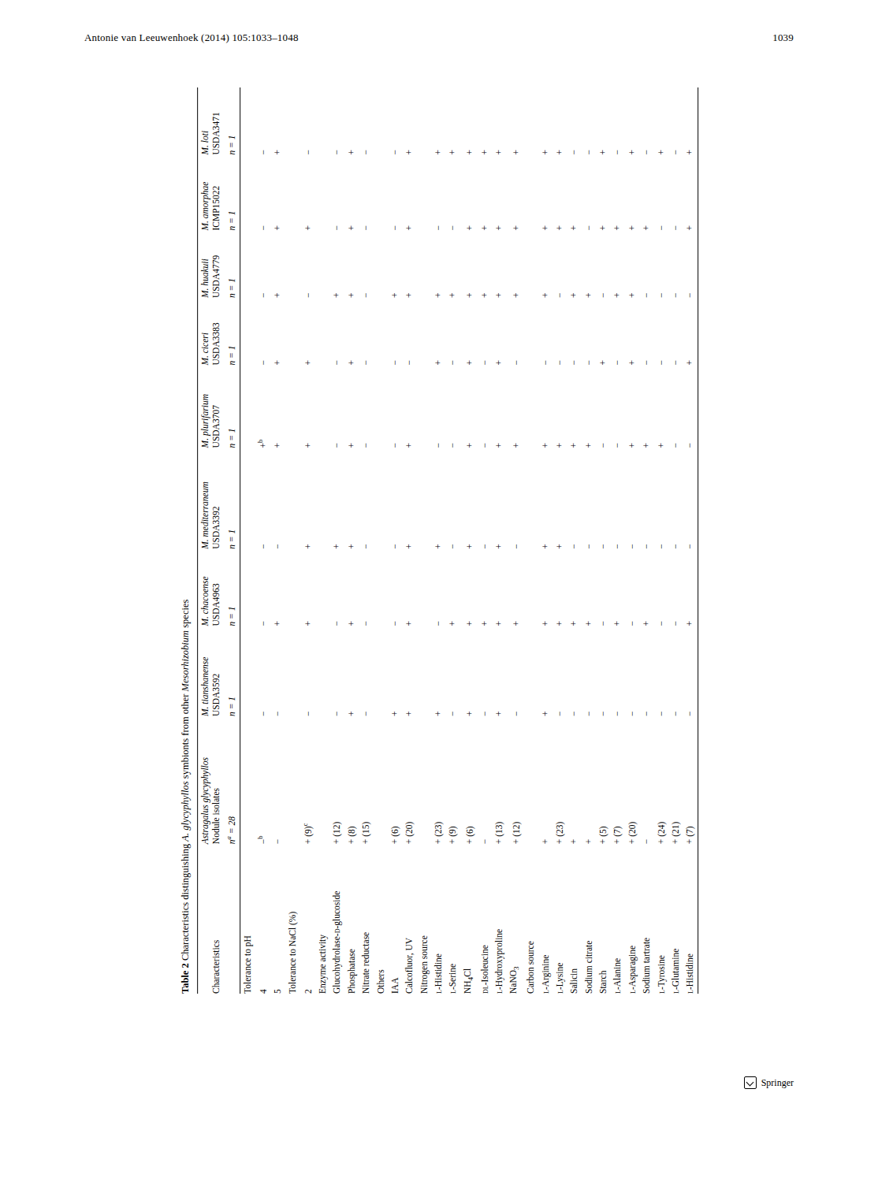Antonie van Leeuwenhoek (2014) 105:1033–1048 1039
Table 2 Characteristics distinguishing A. glycyphyllos symbionts from other Mesorhizobium species
| Characteristics | Astragalus glycyphyllos Nodule isolates | M. tianshanense USDA3592 | M. chacoense USDA4963 | M. mediterraneum USDA3392 | M. plurifarium USDA3707 | M. ciceri USDA3383 | M. huakuii USDA4779 | M. amorphae ICMP15022 | M. loti USDA3471 |
| --- | --- | --- | --- | --- | --- | --- | --- | --- | --- |
| | n a = 28 | n = 1 | n = 1 | n = 1 | n = 1 | n = 1 | n = 1 | n = 1 | n = 1 |
| Tolerance to pH | | | | | | | | | |
| 4 | − b | − | − | − | + b | − | − | − | − |
| 5 | − | − | + | − | + | + | + | + | + |
| Tolerance to NaCl (%) | | | | | | | | | |
| 2 | + (9) c | − | + | + | + | + | − | + | − |
| Enzyme activity | | | | | | | | | |
| Glucohydrolase- d -glucoside | + (12) | − | − | + | − | − | + | − | − |
| Phosphatase | + (8) | + | + | + | + | + | + | + | + |
| Nitrate reductase | + (15) | − | − | − | − | − | − | − | − |
| Others | | | | | | | | | |
| IAA | + (6) | + | − | − | − | − | + | − | − |
| Calcofluor, UV | + (20) | + | + | + | + | − | + | + | + |
| Nitrogen source | | | | | | | | | |
| l -Histidine | + (23) | + | − | + | − | + | + | − | + |
| l -Serine | + (9) | − | + | − | − | − | + | − | + |
| NH 4 Cl | + (6) | + | + | + | + | + | + | + | + |
| dl -Isoleucine | − | − | + | − | − | − | + | + | + |
| l -Hydroxyproline | + (13) | + | + | + | + | + | + | + | + |
| NaNO 3 | + (12) | − | + | − | + | − | + | + | + |
| Carbon source | | | | | | | | | |
| l -Arginine | + | + | + | + | + | − | + | + | + |
| l -Lysine | + (23) | − | + | + | + | − | − | + | + |
| Salicin | + | − | + | − | + | − | + | + | − |
| Sodium citrate | + | − | + | − | + | − | + | − | − |
| Starch | + (5) | − | − | − | − | + | − | + | + |
| l -Alanine | + (7) | − | + | − | − | − | + | + | − |
| l -Asparagine | + (20) | − | − | − | + | + | + | + | + |
| Sodium tartrate | − | − | + | − | + | − | − | + | − |
| l -Tyrosine | + (24) | − | − | − | + | − | − | − | + |
| l -Glutamine | + (21) | − | − | − | − | − | − | − | − |
| l -Histidine | + (7) | − | + | − | − | + | − | + | + |
Springer